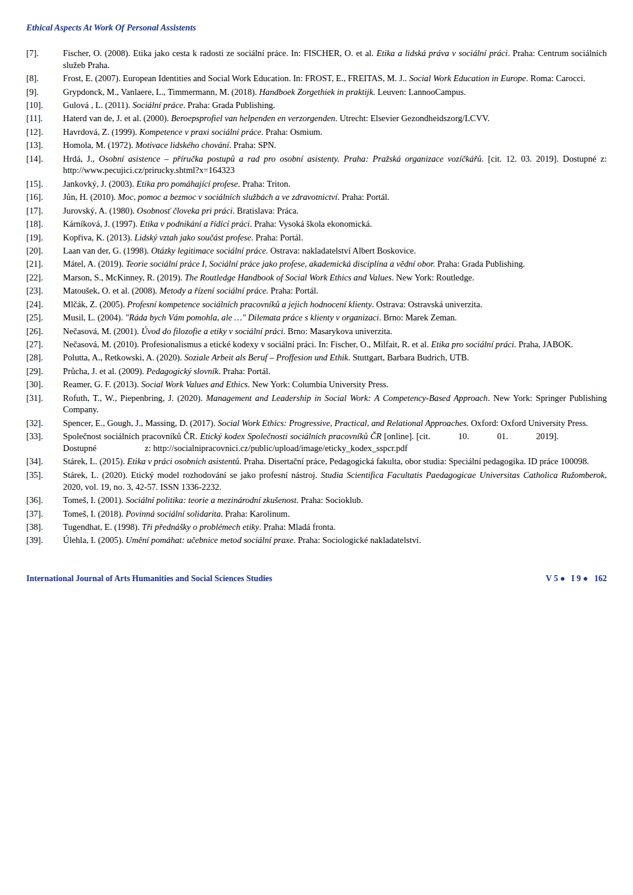Ethical Aspects At Work Of Personal Assistents
[7]. Fischer, O. (2008). Etika jako cesta k radosti ze sociální práce. In: FISCHER, O. et al. Etika a lidská práva v sociální práci. Praha: Centrum sociálních služeb Praha.
[8]. Frost, E. (2007). European Identities and Social Work Education. In: FROST, E., FREITAS, M. J.. Social Work Education in Europe. Roma: Carocci.
[9]. Grypdonck, M., Vanlaere, L., Timmermann, M. (2018). Handboek Zorgethiek in praktijk. Leuven: LannooCampus.
[10]. Gulová , L. (2011). Sociální práce. Praha: Grada Publishing.
[11]. Haterd van de, J. et al. (2000). Beroepsprofiel van helpenden en verzorgenden. Utrecht: Elsevier Gezondheidszorg/LCVV.
[12]. Havrdová, Z. (1999). Kompetence v praxi sociální práce. Praha: Osmium.
[13]. Homola, M. (1972). Motivace lidského chování. Praha: SPN.
[14]. Hrdá, J., Osobní asistence – příručka postupů a rad pro osobní asistenty. Praha: Pražská organizace vozíčkářů. [cit. 12. 03. 2019]. Dostupné z: http://www.pecujici.cz/prirucky.shtml?x=164323
[15]. Jankovký, J. (2003). Etika pro pomáhající profese. Praha: Triton.
[16]. Jůn, H. (2010). Moc, pomoc a bezmoc v sociálních službách a ve zdravotnictví. Praha: Portál.
[17]. Jurovský, A. (1980). Osobnosť človeka pri práci. Bratislava: Práca.
[18]. Kárníková, J. (1997). Etika v podnikání a řídící práci. Praha: Vysoká škola ekonomická.
[19]. Kopřiva, K. (2013). Lidský vztah jako součást profese. Praha: Portál.
[20]. Laan van der, G. (1998). Otázky legitimace sociální práce. Ostrava: nakladatelství Albert Boskovice.
[21]. Mátel, A. (2019). Teorie sociální práce I, Sociální práce jako profese, akademická disciplína a vědní obor. Praha: Grada Publishing.
[22]. Marson, S., McKinney, R. (2019). The Routledge Handbook of Social Work Ethics and Values. New York: Routledge.
[23]. Matoušek, O. et al. (2008). Metody a řízení sociální práce. Praha: Portál.
[24]. Mlčák, Z. (2005). Profesní kompetence sociálních pracovníků a jejich hodnocení klienty. Ostrava: Ostravská univerzita.
[25]. Musil, L. (2004). "Ráda bych Vám pomohla, ale …" Dilemata práce s klienty v organizaci. Brno: Marek Zeman.
[26]. Nečasová, M. (2001). Úvod do filozofie a etiky v sociální práci. Brno: Masarykova univerzita.
[27]. Nečasová, M. (2010). Profesionalismus a etické kodexy v sociální práci. In: Fischer, O., Milfait, R. et al. Etika pro sociální práci. Praha, JABOK.
[28]. Polutta, A., Retkowski, A. (2020). Soziale Arbeit als Beruf – Proffesion und Ethik. Stuttgart, Barbara Budrich, UTB.
[29]. Průcha, J. et al. (2009). Pedagogický slovník. Praha: Portál.
[30]. Reamer, G. F. (2013). Social Work Values and Ethics. New York: Columbia University Press.
[31]. Rofuth, T., W., Piepenbring, J. (2020). Management and Leadership in Social Work: A Competency-Based Approach. New York: Springer Publishing Company.
[32]. Spencer, E., Gough, J., Massing, D. (2017). Social Work Ethics: Progressive, Practical, and Relational Approaches. Oxford: Oxford University Press.
[33]. Společnost sociálních pracovníků ČR. Etický kodex Společnosti sociálních pracovníků ČR [online]. [cit. 10. 01. 2019]. Dostupné z: http://socialnipracovnici.cz/public/upload/image/eticky_kodex_sspcr.pdf
[34]. Stárek, L. (2015). Etika v práci osobních asistentů. Praha. Disertační práce, Pedagogická fakulta, obor studia: Speciální pedagogika. ID práce 100098.
[35]. Stárek, L. (2020). Etický model rozhodování se jako profesní nástroj. Studia Scientifica Facultatis Paedagogicae Universitas Catholica Ružomberok, 2020, vol. 19, no. 3, 42-57. ISSN 1336-2232.
[36]. Tomeš, I. (2001). Sociální politika: teorie a mezinárodní zkušenost. Praha: Socioklub.
[37]. Tomeš, I. (2018). Povinná sociální solidarita. Praha: Karolinum.
[38]. Tugendhat, E. (1998). Tři přednášky o problémech etiky. Praha: Mladá fronta.
[39]. Úlehla, I. (2005). Umění pomáhat: učebnice metod sociální praxe. Praha: Sociologické nakladatelství.
International Journal of Arts Humanities and Social Sciences Studies
V 5 ● I 9 ● 162